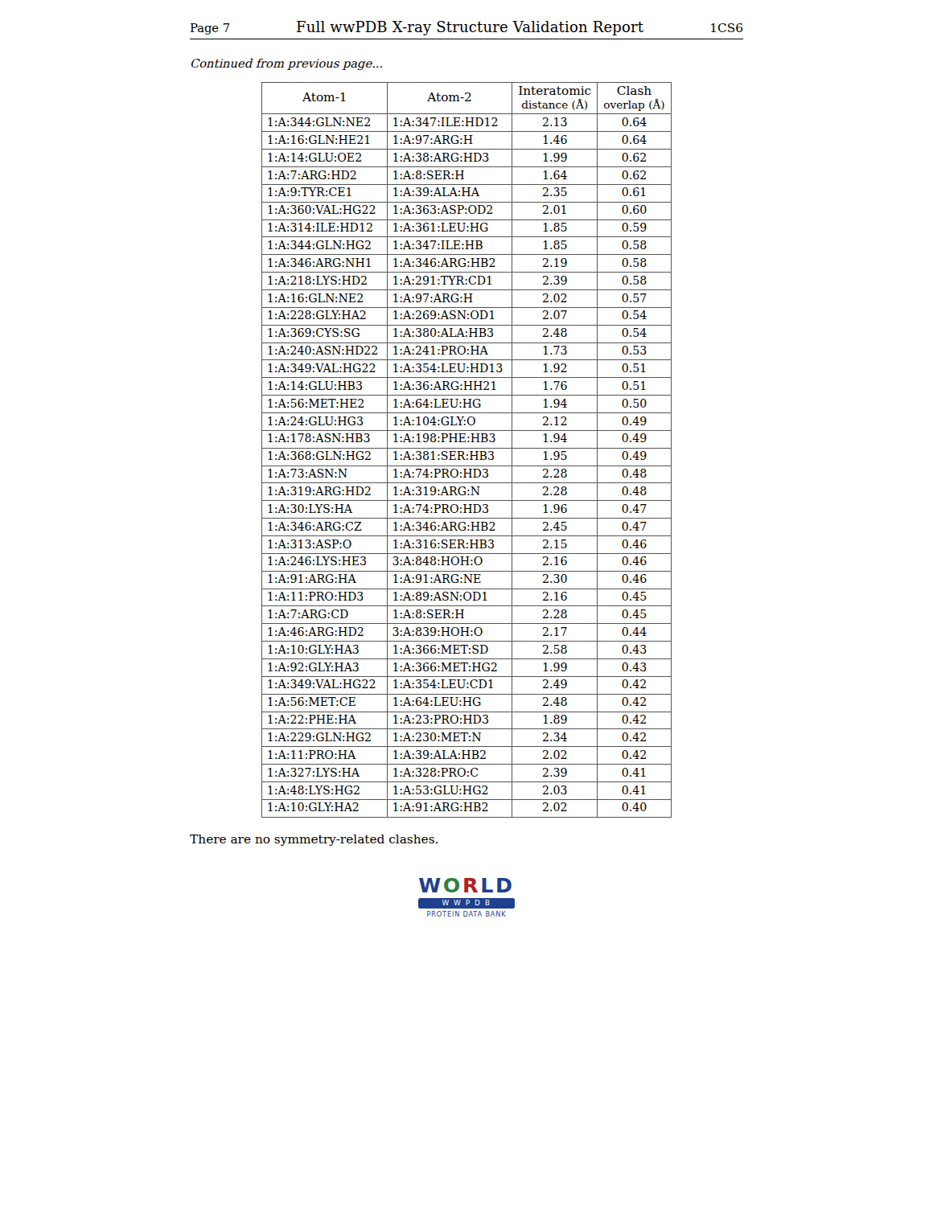Page 7
Full wwPDB X-ray Structure Validation Report
1CS6
Continued from previous page...
| Atom-1 | Atom-2 | Interatomic distance (Å) | Clash overlap (Å) |
| --- | --- | --- | --- |
| 1:A:344:GLN:NE2 | 1:A:347:ILE:HD12 | 2.13 | 0.64 |
| 1:A:16:GLN:HE21 | 1:A:97:ARG:H | 1.46 | 0.64 |
| 1:A:14:GLU:OE2 | 1:A:38:ARG:HD3 | 1.99 | 0.62 |
| 1:A:7:ARG:HD2 | 1:A:8:SER:H | 1.64 | 0.62 |
| 1:A:9:TYR:CE1 | 1:A:39:ALA:HA | 2.35 | 0.61 |
| 1:A:360:VAL:HG22 | 1:A:363:ASP:OD2 | 2.01 | 0.60 |
| 1:A:314:ILE:HD12 | 1:A:361:LEU:HG | 1.85 | 0.59 |
| 1:A:344:GLN:HG2 | 1:A:347:ILE:HB | 1.85 | 0.58 |
| 1:A:346:ARG:NH1 | 1:A:346:ARG:HB2 | 2.19 | 0.58 |
| 1:A:218:LYS:HD2 | 1:A:291:TYR:CD1 | 2.39 | 0.58 |
| 1:A:16:GLN:NE2 | 1:A:97:ARG:H | 2.02 | 0.57 |
| 1:A:228:GLY:HA2 | 1:A:269:ASN:OD1 | 2.07 | 0.54 |
| 1:A:369:CYS:SG | 1:A:380:ALA:HB3 | 2.48 | 0.54 |
| 1:A:240:ASN:HD22 | 1:A:241:PRO:HA | 1.73 | 0.53 |
| 1:A:349:VAL:HG22 | 1:A:354:LEU:HD13 | 1.92 | 0.51 |
| 1:A:14:GLU:HB3 | 1:A:36:ARG:HH21 | 1.76 | 0.51 |
| 1:A:56:MET:HE2 | 1:A:64:LEU:HG | 1.94 | 0.50 |
| 1:A:24:GLU:HG3 | 1:A:104:GLY:O | 2.12 | 0.49 |
| 1:A:178:ASN:HB3 | 1:A:198:PHE:HB3 | 1.94 | 0.49 |
| 1:A:368:GLN:HG2 | 1:A:381:SER:HB3 | 1.95 | 0.49 |
| 1:A:73:ASN:N | 1:A:74:PRO:HD3 | 2.28 | 0.48 |
| 1:A:319:ARG:HD2 | 1:A:319:ARG:N | 2.28 | 0.48 |
| 1:A:30:LYS:HA | 1:A:74:PRO:HD3 | 1.96 | 0.47 |
| 1:A:346:ARG:CZ | 1:A:346:ARG:HB2 | 2.45 | 0.47 |
| 1:A:313:ASP:O | 1:A:316:SER:HB3 | 2.15 | 0.46 |
| 1:A:246:LYS:HE3 | 3:A:848:HOH:O | 2.16 | 0.46 |
| 1:A:91:ARG:HA | 1:A:91:ARG:NE | 2.30 | 0.46 |
| 1:A:11:PRO:HD3 | 1:A:89:ASN:OD1 | 2.16 | 0.45 |
| 1:A:7:ARG:CD | 1:A:8:SER:H | 2.28 | 0.45 |
| 1:A:46:ARG:HD2 | 3:A:839:HOH:O | 2.17 | 0.44 |
| 1:A:10:GLY:HA3 | 1:A:366:MET:SD | 2.58 | 0.43 |
| 1:A:92:GLY:HA3 | 1:A:366:MET:HG2 | 1.99 | 0.43 |
| 1:A:349:VAL:HG22 | 1:A:354:LEU:CD1 | 2.49 | 0.42 |
| 1:A:56:MET:CE | 1:A:64:LEU:HG | 2.48 | 0.42 |
| 1:A:22:PHE:HA | 1:A:23:PRO:HD3 | 1.89 | 0.42 |
| 1:A:229:GLN:HG2 | 1:A:230:MET:N | 2.34 | 0.42 |
| 1:A:11:PRO:HA | 1:A:39:ALA:HB2 | 2.02 | 0.42 |
| 1:A:327:LYS:HA | 1:A:328:PRO:C | 2.39 | 0.41 |
| 1:A:48:LYS:HG2 | 1:A:53:GLU:HG2 | 2.03 | 0.41 |
| 1:A:10:GLY:HA2 | 1:A:91:ARG:HB2 | 2.02 | 0.40 |
There are no symmetry-related clashes.
WORLD
W W P D B
PROTEIN DATA BANK